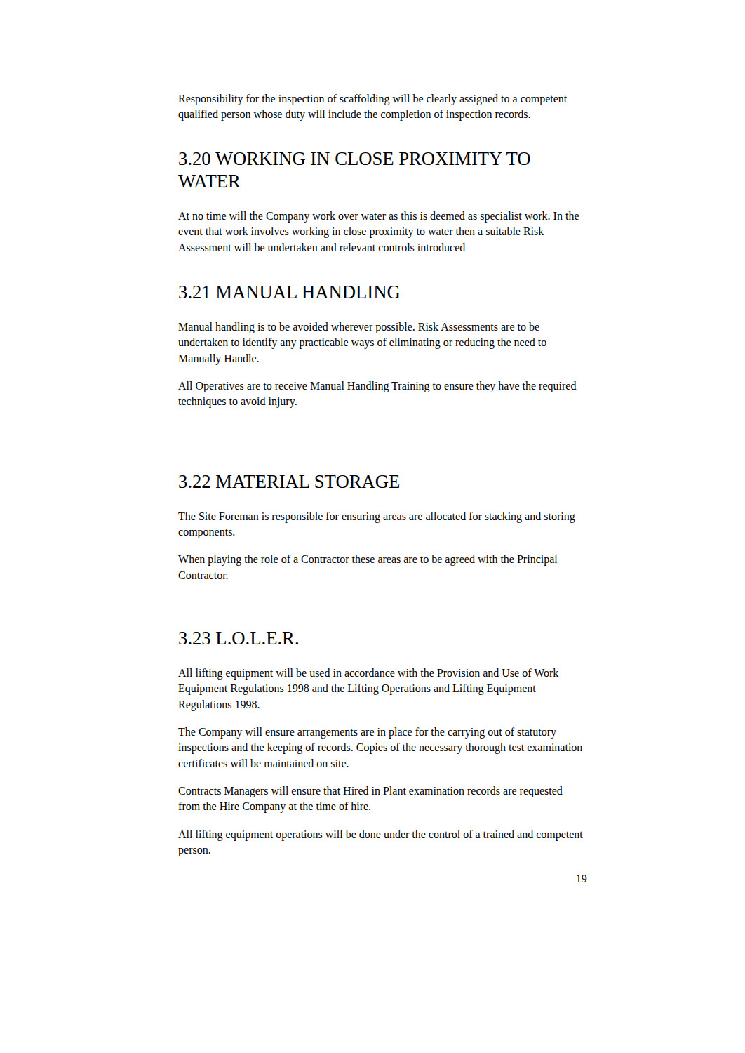Responsibility for the inspection of scaffolding will be clearly assigned to a competent qualified person whose duty will include the completion of inspection records.
3.20 WORKING IN CLOSE PROXIMITY TO WATER
At no time will the Company work over water as this is deemed as specialist work. In the event that work involves working in close proximity to water then a suitable Risk Assessment will be undertaken and relevant controls introduced
3.21 MANUAL HANDLING
Manual handling is to be avoided wherever possible. Risk Assessments are to be undertaken to identify any practicable ways of eliminating or reducing the need to Manually Handle.
All Operatives are to receive Manual Handling Training to ensure they have the required techniques to avoid injury.
3.22 MATERIAL STORAGE
The Site Foreman is responsible for ensuring areas are allocated for stacking and storing components.
When playing the role of a Contractor these areas are to be agreed with the Principal Contractor.
3.23 L.O.L.E.R.
All lifting equipment will be used in accordance with the Provision and Use of Work Equipment Regulations 1998 and the Lifting Operations and Lifting Equipment Regulations 1998.
The Company will ensure arrangements are in place for the carrying out of statutory inspections and the keeping of records. Copies of the necessary thorough test examination certificates will be maintained on site.
Contracts Managers will ensure that Hired in Plant examination records are requested from the Hire Company at the time of hire.
All lifting equipment operations will be done under the control of a trained and competent person.
19